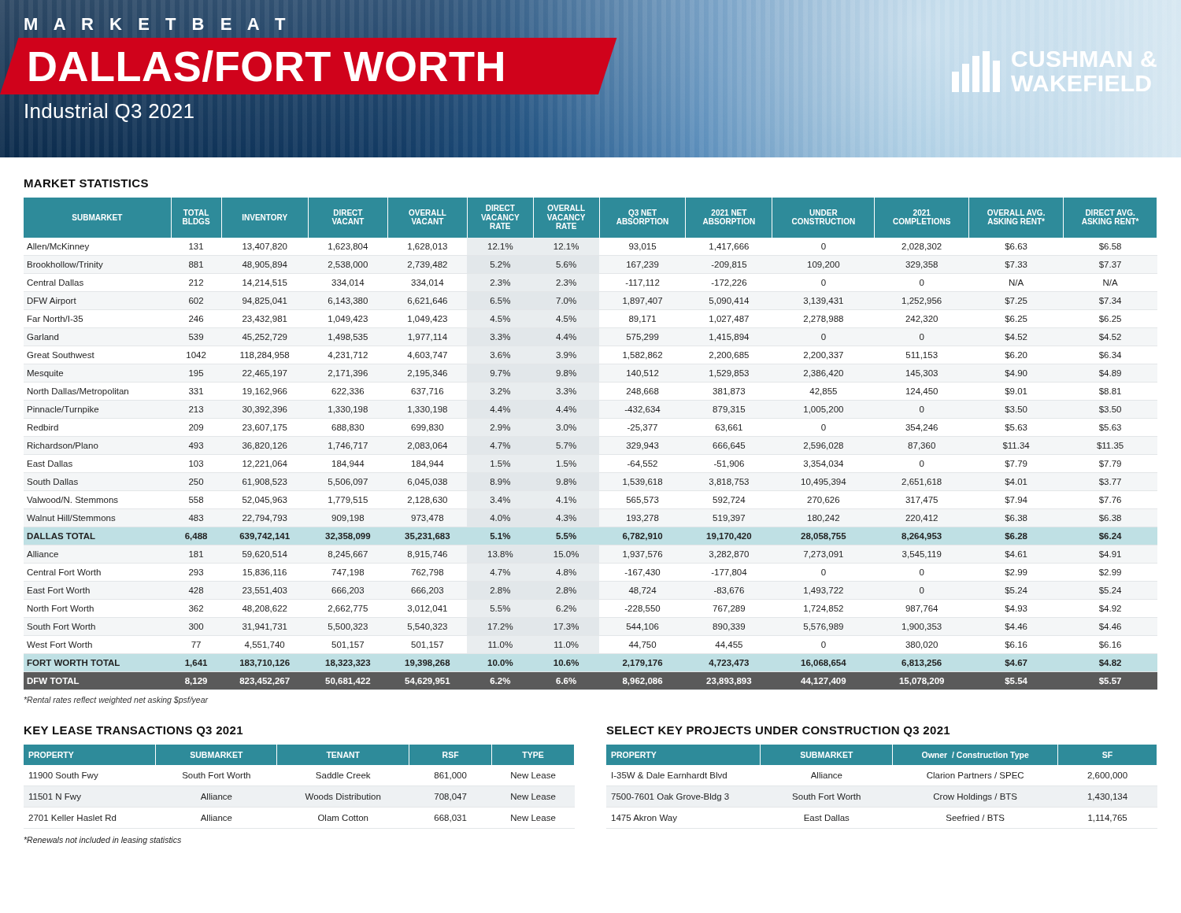M A R K E T B E A T
DALLAS/FORT WORTH
Industrial Q3 2021
CUSHMAN &
WAKEFIELD
MARKET STATISTICS
| SUBMARKET | TOTAL BLDGS | INVENTORY | DIRECT VACANT | OVERALL VACANT | DIRECT VACANCY RATE | OVERALL VACANCY RATE | Q3 NET ABSORPTION | 2021 NET ABSORPTION | UNDER CONSTRUCTION | 2021 COMPLETIONS | OVERALL AVG. ASKING RENT* | DIRECT AVG. ASKING RENT* |
| --- | --- | --- | --- | --- | --- | --- | --- | --- | --- | --- | --- | --- |
| Allen/McKinney | 131 | 13,407,820 | 1,623,804 | 1,628,013 | 12.1% | 12.1% | 93,015 | 1,417,666 | 0 | 2,028,302 | $6.63 | $6.58 |
| Brookhollow/Trinity | 881 | 48,905,894 | 2,538,000 | 2,739,482 | 5.2% | 5.6% | 167,239 | -209,815 | 109,200 | 329,358 | $7.33 | $7.37 |
| Central Dallas | 212 | 14,214,515 | 334,014 | 334,014 | 2.3% | 2.3% | -117,112 | -172,226 | 0 | 0 | N/A | N/A |
| DFW Airport | 602 | 94,825,041 | 6,143,380 | 6,621,646 | 6.5% | 7.0% | 1,897,407 | 5,090,414 | 3,139,431 | 1,252,956 | $7.25 | $7.34 |
| Far North/I-35 | 246 | 23,432,981 | 1,049,423 | 1,049,423 | 4.5% | 4.5% | 89,171 | 1,027,487 | 2,278,988 | 242,320 | $6.25 | $6.25 |
| Garland | 539 | 45,252,729 | 1,498,535 | 1,977,114 | 3.3% | 4.4% | 575,299 | 1,415,894 | 0 | 0 | $4.52 | $4.52 |
| Great Southwest | 1042 | 118,284,958 | 4,231,712 | 4,603,747 | 3.6% | 3.9% | 1,582,862 | 2,200,685 | 2,200,337 | 511,153 | $6.20 | $6.34 |
| Mesquite | 195 | 22,465,197 | 2,171,396 | 2,195,346 | 9.7% | 9.8% | 140,512 | 1,529,853 | 2,386,420 | 145,303 | $4.90 | $4.89 |
| North Dallas/Metropolitan | 331 | 19,162,966 | 622,336 | 637,716 | 3.2% | 3.3% | 248,668 | 381,873 | 42,855 | 124,450 | $9.01 | $8.81 |
| Pinnacle/Turnpike | 213 | 30,392,396 | 1,330,198 | 1,330,198 | 4.4% | 4.4% | -432,634 | 879,315 | 1,005,200 | 0 | $3.50 | $3.50 |
| Redbird | 209 | 23,607,175 | 688,830 | 699,830 | 2.9% | 3.0% | -25,377 | 63,661 | 0 | 354,246 | $5.63 | $5.63 |
| Richardson/Plano | 493 | 36,820,126 | 1,746,717 | 2,083,064 | 4.7% | 5.7% | 329,943 | 666,645 | 2,596,028 | 87,360 | $11.34 | $11.35 |
| East Dallas | 103 | 12,221,064 | 184,944 | 184,944 | 1.5% | 1.5% | -64,552 | -51,906 | 3,354,034 | 0 | $7.79 | $7.79 |
| South Dallas | 250 | 61,908,523 | 5,506,097 | 6,045,038 | 8.9% | 9.8% | 1,539,618 | 3,818,753 | 10,495,394 | 2,651,618 | $4.01 | $3.77 |
| Valwood/N. Stemmons | 558 | 52,045,963 | 1,779,515 | 2,128,630 | 3.4% | 4.1% | 565,573 | 592,724 | 270,626 | 317,475 | $7.94 | $7.76 |
| Walnut Hill/Stemmons | 483 | 22,794,793 | 909,198 | 973,478 | 4.0% | 4.3% | 193,278 | 519,397 | 180,242 | 220,412 | $6.38 | $6.38 |
| DALLAS TOTAL | 6,488 | 639,742,141 | 32,358,099 | 35,231,683 | 5.1% | 5.5% | 6,782,910 | 19,170,420 | 28,058,755 | 8,264,953 | $6.28 | $6.24 |
| Alliance | 181 | 59,620,514 | 8,245,667 | 8,915,746 | 13.8% | 15.0% | 1,937,576 | 3,282,870 | 7,273,091 | 3,545,119 | $4.61 | $4.91 |
| Central Fort Worth | 293 | 15,836,116 | 747,198 | 762,798 | 4.7% | 4.8% | -167,430 | -177,804 | 0 | 0 | $2.99 | $2.99 |
| East Fort Worth | 428 | 23,551,403 | 666,203 | 666,203 | 2.8% | 2.8% | 48,724 | -83,676 | 1,493,722 | 0 | $5.24 | $5.24 |
| North Fort Worth | 362 | 48,208,622 | 2,662,775 | 3,012,041 | 5.5% | 6.2% | -228,550 | 767,289 | 1,724,852 | 987,764 | $4.93 | $4.92 |
| South Fort Worth | 300 | 31,941,731 | 5,500,323 | 5,540,323 | 17.2% | 17.3% | 544,106 | 890,339 | 5,576,989 | 1,900,353 | $4.46 | $4.46 |
| West Fort Worth | 77 | 4,551,740 | 501,157 | 501,157 | 11.0% | 11.0% | 44,750 | 44,455 | 0 | 380,020 | $6.16 | $6.16 |
| FORT WORTH TOTAL | 1,641 | 183,710,126 | 18,323,323 | 19,398,268 | 10.0% | 10.6% | 2,179,176 | 4,723,473 | 16,068,654 | 6,813,256 | $4.67 | $4.82 |
| DFW TOTAL | 8,129 | 823,452,267 | 50,681,422 | 54,629,951 | 6.2% | 6.6% | 8,962,086 | 23,893,893 | 44,127,409 | 15,078,209 | $5.54 | $5.57 |
*Rental rates reflect weighted net asking $psf/year
KEY LEASE TRANSACTIONS Q3 2021
| PROPERTY | SUBMARKET | TENANT | RSF | TYPE |
| --- | --- | --- | --- | --- |
| 11900 South Fwy | South Fort Worth | Saddle Creek | 861,000 | New Lease |
| 11501 N Fwy | Alliance | Woods Distribution | 708,047 | New Lease |
| 2701 Keller Haslet Rd | Alliance | Olam Cotton | 668,031 | New Lease |
*Renewals not included in leasing statistics
SELECT KEY PROJECTS UNDER CONSTRUCTION Q3 2021
| PROPERTY | SUBMARKET | Owner / Construction Type | SF |
| --- | --- | --- | --- |
| I-35W & Dale Earnhardt Blvd | Alliance | Clarion Partners / SPEC | 2,600,000 |
| 7500-7601 Oak Grove-Bldg 3 | South Fort Worth | Crow Holdings / BTS | 1,430,134 |
| 1475 Akron Way | East Dallas | Seefried / BTS | 1,114,765 |